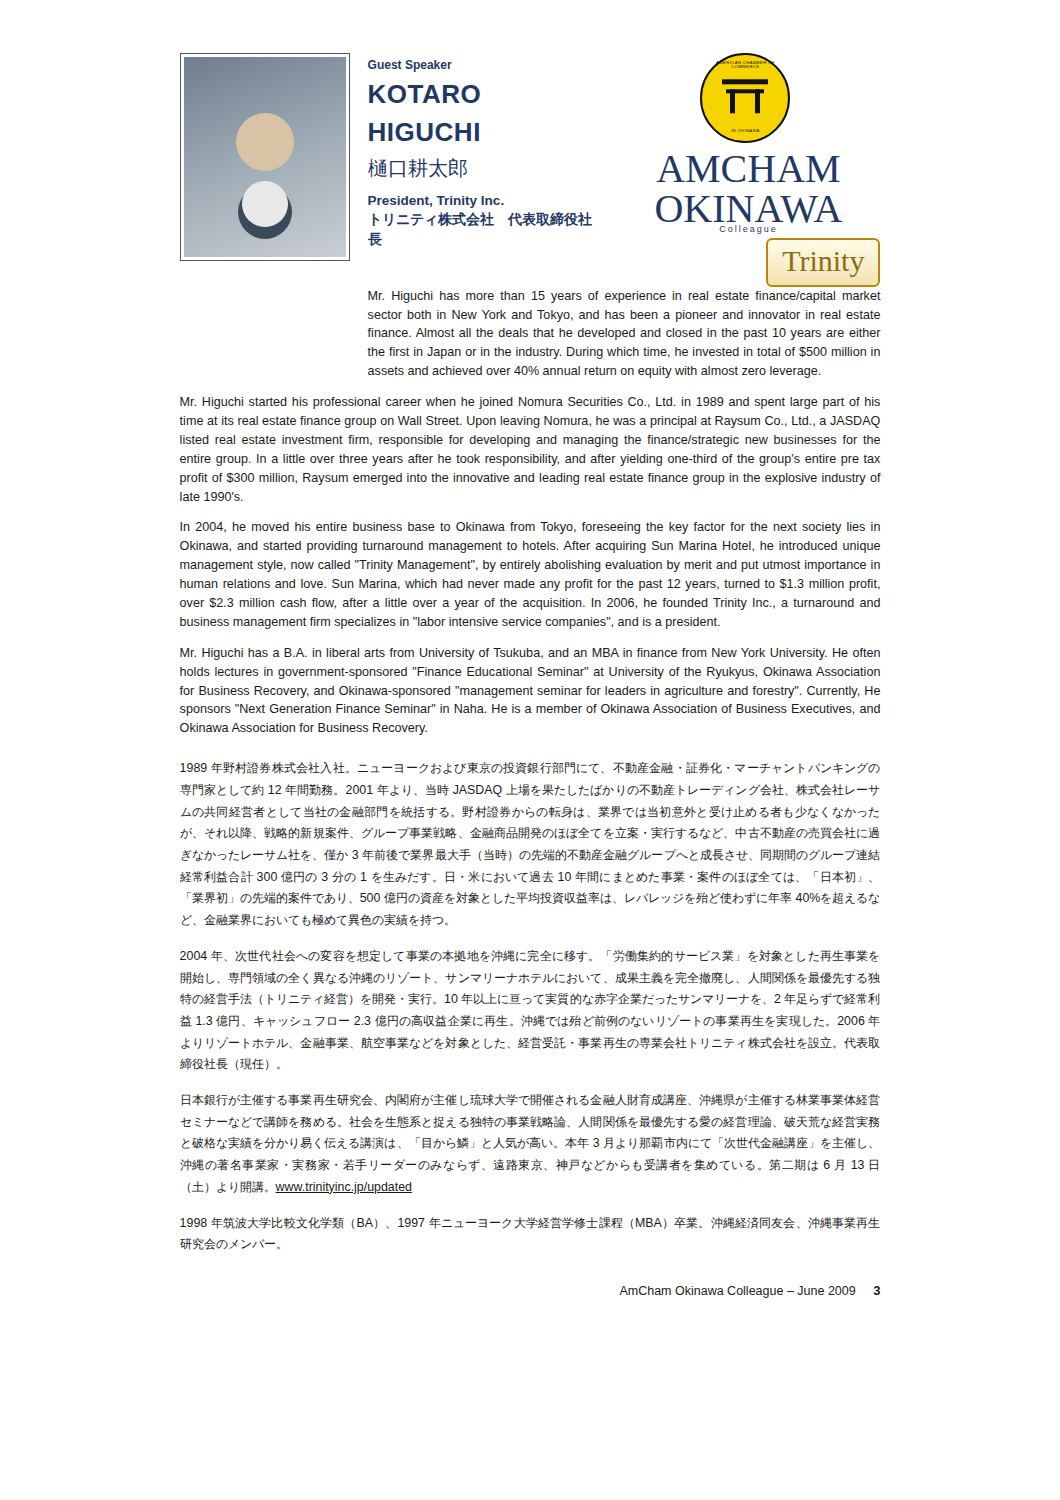AMCHAM OKINAWAColleague
Trinity
Guest Speaker
KOTARO HIGUCHI
樋口耕太郎
President, Trinity Inc.
トリニティ株式会社　代表取締役社長
Mr. Higuchi has more than 15 years of experience in real estate finance/capital market sector both in New York and Tokyo, and has been a pioneer and innovator in real estate finance. Almost all the deals that he developed and closed in the past 10 years are either the first in Japan or in the industry. During which time, he invested in total of $500 million in assets and achieved over 40% annual return on equity with almost zero leverage.
Mr. Higuchi started his professional career when he joined Nomura Securities Co., Ltd. in 1989 and spent large part of his time at its real estate finance group on Wall Street. Upon leaving Nomura, he was a principal at Raysum Co., Ltd., a JASDAQ listed real estate investment firm, responsible for developing and managing the finance/strategic new businesses for the entire group. In a little over three years after he took responsibility, and after yielding one-third of the group's entire pre tax profit of $300 million, Raysum emerged into the innovative and leading real estate finance group in the explosive industry of late 1990's.
In 2004, he moved his entire business base to Okinawa from Tokyo, foreseeing the key factor for the next society lies in Okinawa, and started providing turnaround management to hotels. After acquiring Sun Marina Hotel, he introduced unique management style, now called "Trinity Management", by entirely abolishing evaluation by merit and put utmost importance in human relations and love. Sun Marina, which had never made any profit for the past 12 years, turned to $1.3 million profit, over $2.3 million cash flow, after a little over a year of the acquisition. In 2006, he founded Trinity Inc., a turnaround and business management firm specializes in "labor intensive service companies", and is a president.
Mr. Higuchi has a B.A. in liberal arts from University of Tsukuba, and an MBA in finance from New York University. He often holds lectures in government-sponsored "Finance Educational Seminar" at University of the Ryukyus, Okinawa Association for Business Recovery, and Okinawa-sponsored "management seminar for leaders in agriculture and forestry". Currently, He sponsors "Next Generation Finance Seminar" in Naha. He is a member of Okinawa Association of Business Executives, and Okinawa Association for Business Recovery.
1989 年野村證券株式会社入社。ニューヨークおよび東京の投資銀行部門にて、不動産金融・証券化・マーチャントバンキングの専門家として約 12 年間勤務。2001 年より、当時 JASDAQ 上場を果たしたばかりの不動産トレーディング会社、株式会社レーサムの共同経営者として当社の金融部門を統括する。野村證券からの転身は、業界では当初意外と受け止める者も少なくなかったが、それ以降、戦略的新規案件、グループ事業戦略、金融商品開発のほぼ全てを立案・実行するなど、中古不動産の売買会社に過ぎなかったレーサム社を、僅か 3 年前後で業界最大手（当時）の先端的不動産金融グループへと成長させ、同期間のグループ連結経常利益合計 300 億円の 3 分の 1 を生みだす。日・米において過去 10 年間にまとめた事業・案件のほぼ全ては、「日本初」、「業界初」の先端的案件であり、500 億円の資産を対象とした平均投資収益率は、レバレッジを殆ど使わずに年率 40%を超えるなど、金融業界においても極めて異色の実績を持つ。
2004 年、次世代社会への変容を想定して事業の本拠地を沖縄に完全に移す。「労働集約的サービス業」を対象とした再生事業を開始し、専門領域の全く異なる沖縄のリゾート、サンマリーナホテルにおいて、成果主義を完全撤廃し、人間関係を最優先する独特の経営手法（トリニティ経営）を開発・実行。10 年以上に亘って実質的な赤字企業だったサンマリーナを、2 年足らずで経常利益 1.3 億円、キャッシュフロー 2.3 億円の高収益企業に再生。沖縄では殆ど前例のないリゾートの事業再生を実現した。2006 年よりリゾートホテル、金融事業、航空事業などを対象とした、経営受託・事業再生の専業会社トリニティ株式会社を設立。代表取締役社長（現任）。
日本銀行が主催する事業再生研究会、内閣府が主催し琉球大学で開催される金融人財育成講座、沖縄県が主催する林業事業体経営セミナーなどで講師を務める。社会を生態系と捉える独特の事業戦略論、人間関係を最優先する愛の経営理論、破天荒な経営実務と破格な実績を分かり易く伝える講演は、「目から鱗」と人気が高い。本年 3 月より那覇市内にて「次世代金融講座」を主催し、沖縄の著名事業家・実務家・若手リーダーのみならず、遠路東京、神戸などからも受講者を集めている。第二期は 6 月 13 日（土）より開講。www.trinityinc.jp/updated
1998 年筑波大学比較文化学類（BA）、1997 年ニューヨーク大学経営学修士課程（MBA）卒業。沖縄経済同友会、沖縄事業再生研究会のメンバー。
AmCham Okinawa Colleague – June 2009 3